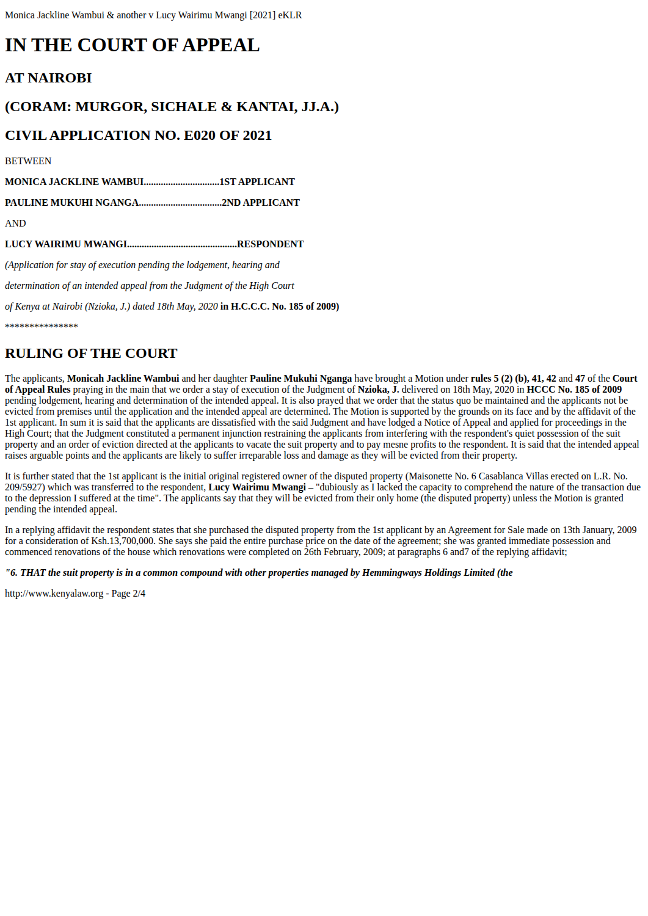Monica Jackline Wambui & another v Lucy Wairimu Mwangi [2021] eKLR
IN THE COURT OF APPEAL
AT NAIROBI
(CORAM: MURGOR, SICHALE & KANTAI, JJ.A.)
CIVIL APPLICATION NO. E020 OF 2021
BETWEEN
MONICA JACKLINE WAMBUI...............................1ST APPLICANT
PAULINE MUKUHI NGANGA..................................2ND APPLICANT
AND
LUCY WAIRIMU MWANGI.............................................RESPONDENT
(Application for stay of execution pending the lodgement, hearing and
determination of an intended appeal from the Judgment of the High Court
of Kenya at Nairobi (Nzioka, J.) dated 18th May, 2020 in H.C.C.C. No. 185 of 2009)
***************
RULING OF THE COURT
The applicants, Monicah Jackline Wambui and her daughter Pauline Mukuhi Nganga have brought a Motion under rules 5 (2) (b), 41, 42 and 47 of the Court of Appeal Rules praying in the main that we order a stay of execution of the Judgment of Nzioka, J. delivered on 18th May, 2020 in HCCC No. 185 of 2009 pending lodgement, hearing and determination of the intended appeal. It is also prayed that we order that the status quo be maintained and the applicants not be evicted from premises until the application and the intended appeal are determined. The Motion is supported by the grounds on its face and by the affidavit of the 1st applicant. In sum it is said that the applicants are dissatisfied with the said Judgment and have lodged a Notice of Appeal and applied for proceedings in the High Court; that the Judgment constituted a permanent injunction restraining the applicants from interfering with the respondent's quiet possession of the suit property and an order of eviction directed at the applicants to vacate the suit property and to pay mesne profits to the respondent. It is said that the intended appeal raises arguable points and the applicants are likely to suffer irreparable loss and damage as they will be evicted from their property.
It is further stated that the 1st applicant is the initial original registered owner of the disputed property (Maisonette No. 6 Casablanca Villas erected on L.R. No. 209/5927) which was transferred to the respondent, Lucy Wairimu Mwangi – "dubiously as I lacked the capacity to comprehend the nature of the transaction due to the depression I suffered at the time". The applicants say that they will be evicted from their only home (the disputed property) unless the Motion is granted pending the intended appeal.
In a replying affidavit the respondent states that she purchased the disputed property from the 1st applicant by an Agreement for Sale made on 13th January, 2009 for a consideration of Ksh.13,700,000. She says she paid the entire purchase price on the date of the agreement; she was granted immediate possession and commenced renovations of the house which renovations were completed on 26th February, 2009; at paragraphs 6 and7 of the replying affidavit;
"6. THAT the suit property is in a common compound with other properties managed by Hemmingways Holdings Limited (the
http://www.kenyalaw.org - Page 2/4